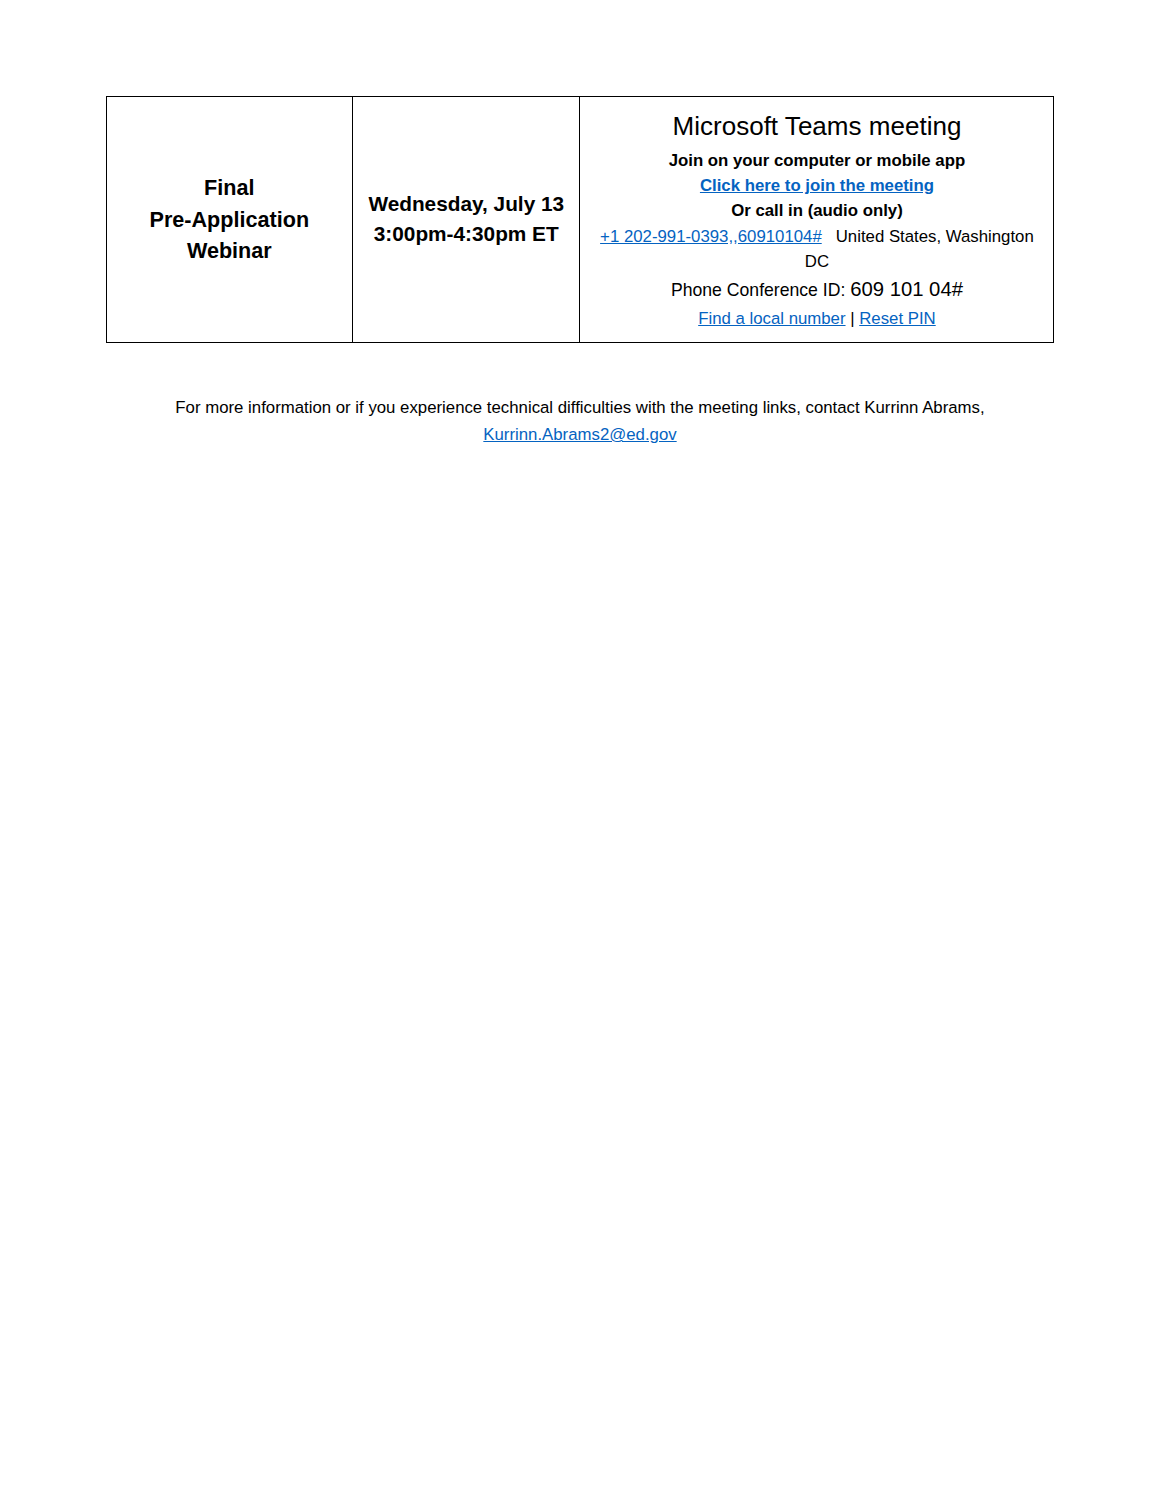| Final Pre-Application Webinar | Wednesday, July 13 3:00pm-4:30pm ET | Microsoft Teams meeting Join on your computer or mobile app Click here to join the meeting Or call in (audio only) +1 202-991-0393,,60910104# United States, Washington DC Phone Conference ID: 609 101 04# Find a local number / Reset PIN |
For more information or if you experience technical difficulties with the meeting links, contact Kurrinn Abrams, Kurrinn.Abrams2@ed.gov